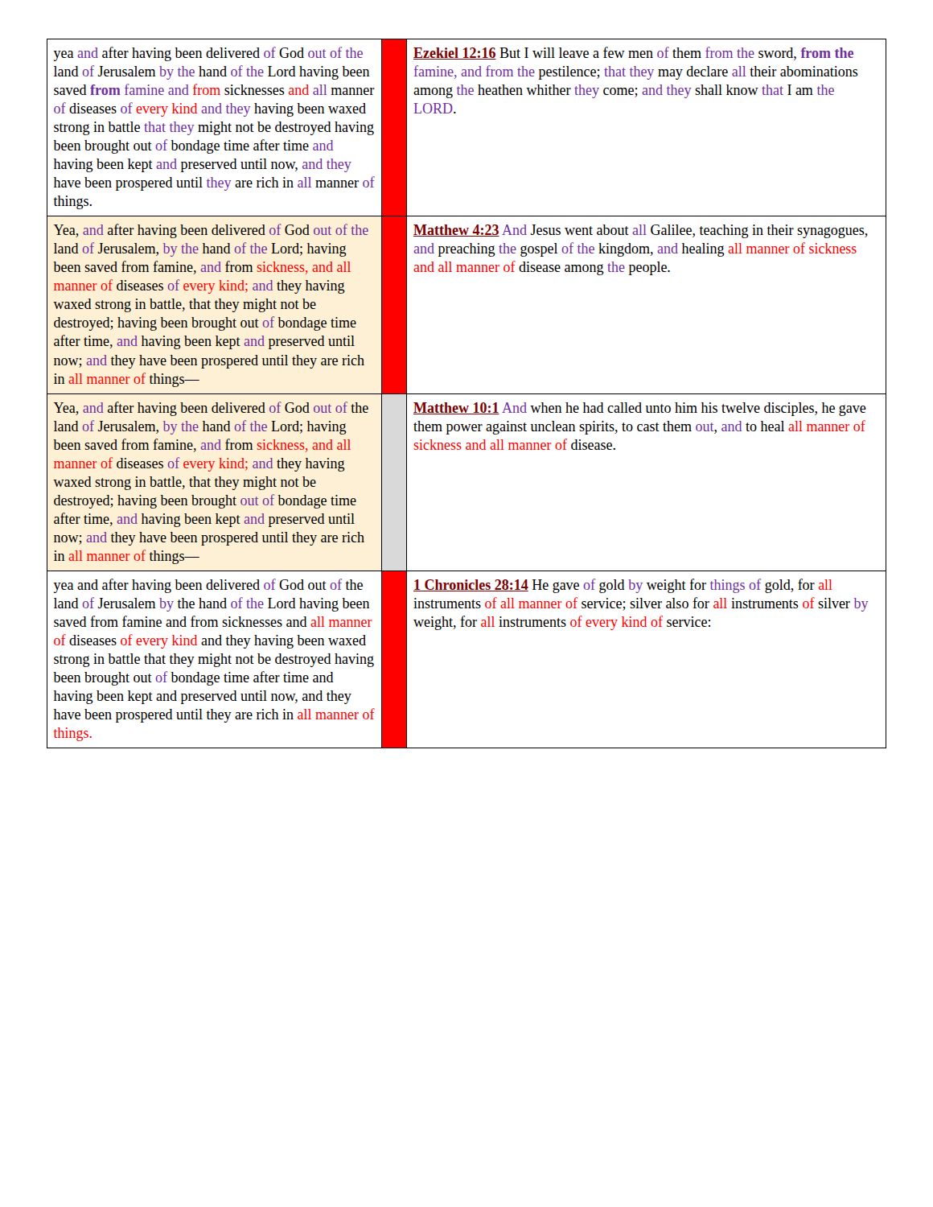| yea and after having been delivered of God out of the land of Jerusalem by the hand of the Lord having been saved from famine and from sicknesses and all manner of diseases of every kind and they having been waxed strong in battle that they might not be destroyed having been brought out of bondage time after time and having been kept and preserved until now, and they have been prospered until they are rich in all manner of things. | | Ezekiel 12:16 But I will leave a few men of them from the sword, from the famine, and from the pestilence; that they may declare all their abominations among the heathen whither they come; and they shall know that I am the LORD . |
| Yea, and after having been delivered of God out of the land of Jerusalem, by the hand of the Lord; having been saved from famine, and from sickness, and all manner of diseases of every kind; and they having waxed strong in battle, that they might not be destroyed; having been brought out of bondage time after time, and having been kept and preserved until now; and they have been prospered until they are rich in all manner of things— | | Matthew 4:23 And Jesus went about all Galilee, teaching in their synagogues, and preaching the gospel of the kingdom, and healing all manner of sickness and all manner of disease among the people. |
| Yea, and after having been delivered of God out of the land of Jerusalem, by the hand of the Lord; having been saved from famine, and from sickness, and all manner of diseases of every kind; and they having waxed strong in battle, that they might not be destroyed; having been brought out of bondage time after time, and having been kept and preserved until now; and they have been prospered until they are rich in all manner of things— | | Matthew 10:1 And when he had called unto him his twelve disciples, he gave them power against unclean spirits, to cast them out , and to heal all manner of sickness and all manner of disease. |
| yea and after having been delivered of God out of the land of Jerusalem by the hand of the Lord having been saved from famine and from sicknesses and all manner of diseases of every kind and they having been waxed strong in battle that they might not be destroyed having been brought out of bondage time after time and having been kept and preserved until now, and they have been prospered until they are rich in all manner of things. | | 1 Chronicles 28:14 He gave of gold by weight for things of gold, for all instruments of all manner of service; silver also for all instruments of silver by weight, for all instruments of every kind of service: |